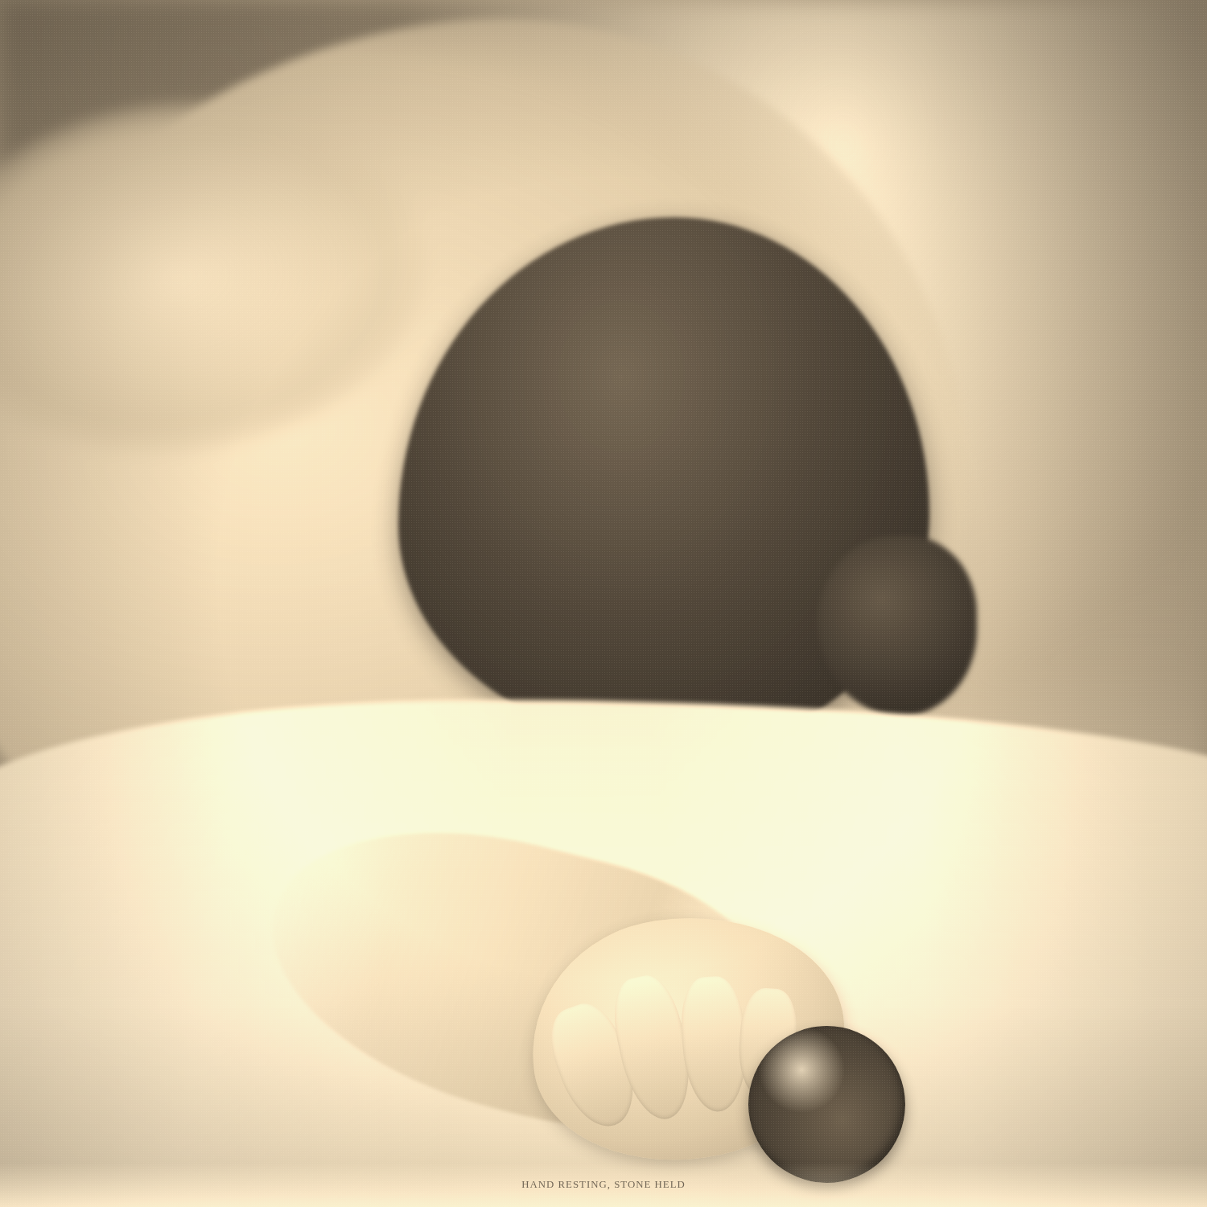Spa massage photograph
Hand resting, stone held